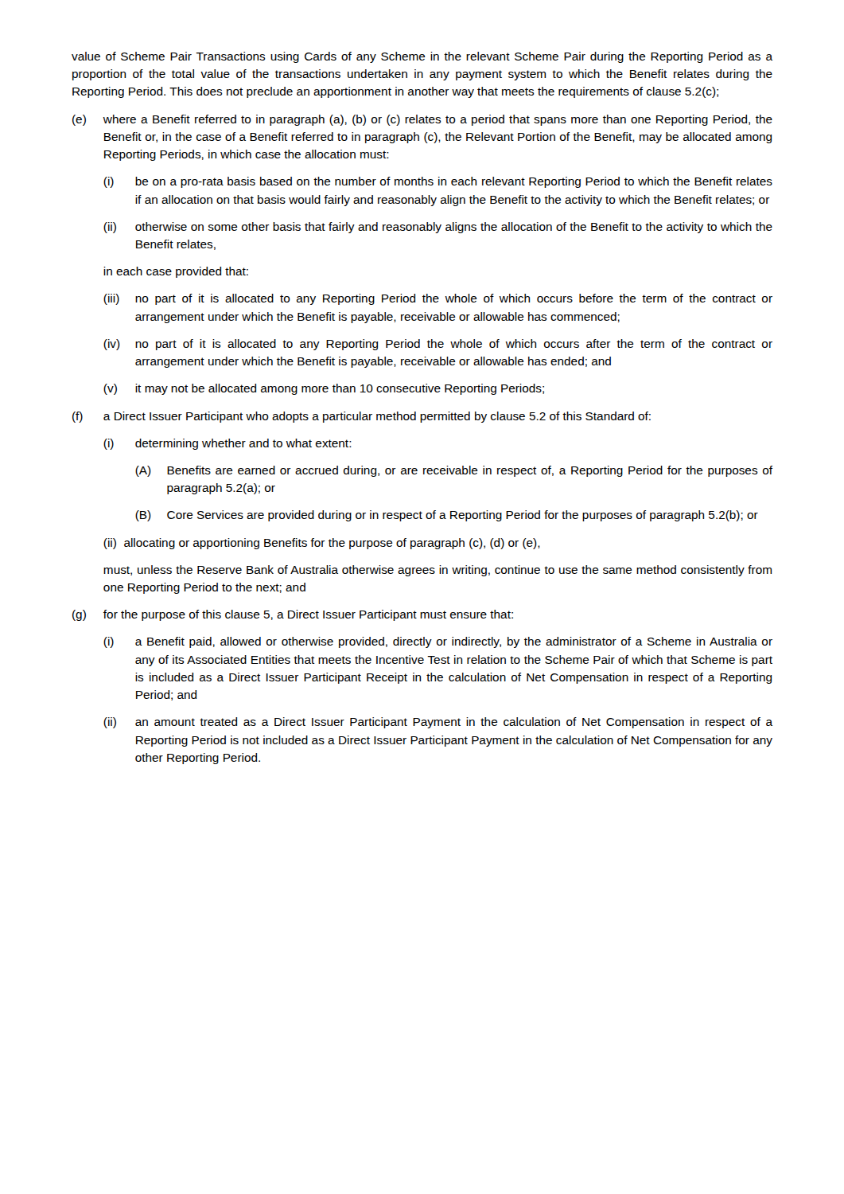value of Scheme Pair Transactions using Cards of any Scheme in the relevant Scheme Pair during the Reporting Period as a proportion of the total value of the transactions undertaken in any payment system to which the Benefit relates during the Reporting Period. This does not preclude an apportionment in another way that meets the requirements of clause 5.2(c);
(e)
where a Benefit referred to in paragraph (a), (b) or (c) relates to a period that spans more than one Reporting Period, the Benefit or, in the case of a Benefit referred to in paragraph (c), the Relevant Portion of the Benefit, may be allocated among Reporting Periods, in which case the allocation must:
(i)
be on a pro-rata basis based on the number of months in each relevant Reporting Period to which the Benefit relates if an allocation on that basis would fairly and reasonably align the Benefit to the activity to which the Benefit relates; or
(ii)
otherwise on some other basis that fairly and reasonably aligns the allocation of the Benefit to the activity to which the Benefit relates,
in each case provided that:
(iii)
no part of it is allocated to any Reporting Period the whole of which occurs before the term of the contract or arrangement under which the Benefit is payable, receivable or allowable has commenced;
(iv)
no part of it is allocated to any Reporting Period the whole of which occurs after the term of the contract or arrangement under which the Benefit is payable, receivable or allowable has ended; and
(v)
it may not be allocated among more than 10 consecutive Reporting Periods;
(f)
a Direct Issuer Participant who adopts a particular method permitted by clause 5.2 of this Standard of:
(i)
determining whether and to what extent:
(A)
Benefits are earned or accrued during, or are receivable in respect of, a Reporting Period for the purposes of paragraph 5.2(a); or
(B)
Core Services are provided during or in respect of a Reporting Period for the purposes of paragraph 5.2(b); or
(ii) allocating or apportioning Benefits for the purpose of paragraph (c), (d) or (e),
must, unless the Reserve Bank of Australia otherwise agrees in writing, continue to use the same method consistently from one Reporting Period to the next; and
(g)
for the purpose of this clause 5, a Direct Issuer Participant must ensure that:
(i)
a Benefit paid, allowed or otherwise provided, directly or indirectly, by the administrator of a Scheme in Australia or any of its Associated Entities that meets the Incentive Test in relation to the Scheme Pair of which that Scheme is part is included as a Direct Issuer Participant Receipt in the calculation of Net Compensation in respect of a Reporting Period; and
(ii)
an amount treated as a Direct Issuer Participant Payment in the calculation of Net Compensation in respect of a Reporting Period is not included as a Direct Issuer Participant Payment in the calculation of Net Compensation for any other Reporting Period.